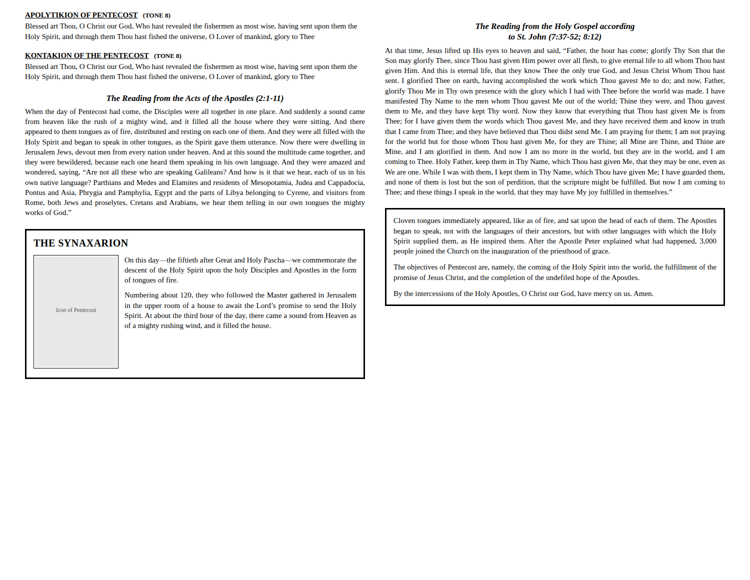APOLYTIKION OF PENTECOST
(TONE 8)
Blessed art Thou, O Christ our God, Who hast revealed the fishermen as most wise, having sent upon them the Holy Spirit, and through them Thou hast fished the universe, O Lover of mankind, glory to Thee
KONTAKION OF THE PENTECOST
(TONE 8)
Blessed art Thou, O Christ our God, Who hast revealed the fishermen as most wise, having sent upon them the Holy Spirit, and through them Thou hast fished the universe, O Lover of mankind, glory to Thee
The Reading from the Acts of the Apostles (2:1-11)
When the day of Pentecost had come, the Disciples were all together in one place. And suddenly a sound came from heaven like the rush of a mighty wind, and it filled all the house where they were sitting. And there appeared to them tongues as of fire, distributed and resting on each one of them. And they were all filled with the Holy Spirit and began to speak in other tongues, as the Spirit gave them utterance. Now there were dwelling in Jerusalem Jews, devout men from every nation under heaven. And at this sound the multitude came together, and they were bewildered, because each one heard them speaking in his own language. And they were amazed and wondered, saying, “Are not all these who are speaking Galileans? And how is it that we hear, each of us in his own native language? Parthians and Medes and Elamites and residents of Mesopotamia, Judea and Cappadocia, Pontus and Asia, Phrygia and Pamphylia, Egypt and the parts of Libya belonging to Cyrene, and visitors from Rome, both Jews and proselytes, Cretans and Arabians, we hear them telling in our own tongues the mighty works of God.”
THE SYNAXARION
On this day—the fiftieth after Great and Holy Pascha—we commemorate the descent of the Holy Spirit upon the holy Disciples and Apostles in the form of tongues of fire.
Numbering about 120, they who followed the Master gathered in Jerusalem in the upper room of a house to await the Lord’s promise to send the Holy Spirit. At about the third hour of the day, there came a sound from Heaven as of a mighty rushing wind, and it filled the house.
The Reading from the Holy Gospel according
to St. John (7:37-52; 8:12)
At that time, Jesus lifted up His eyes to heaven and said, “Father, the hour has come; glorify Thy Son that the Son may glorify Thee, since Thou hast given Him power over all flesh, to give eternal life to all whom Thou hast given Him. And this is eternal life, that they know Thee the only true God, and Jesus Christ Whom Thou hast sent. I glorified Thee on earth, having accomplished the work which Thou gavest Me to do; and now, Father, glorify Thou Me in Thy own presence with the glory which I had with Thee before the world was made. I have manifested Thy Name to the men whom Thou gavest Me out of the world; Thine they were, and Thou gavest them to Me, and they have kept Thy word. Now they know that everything that Thou hast given Me is from Thee; for I have given them the words which Thou gavest Me, and they have received them and know in truth that I came from Thee; and they have believed that Thou didst send Me. I am praying for them; I am not praying for the world but for those whom Thou hast given Me, for they are Thine; all Mine are Thine, and Thine are Mine, and I am glorified in them. And now I am no more in the world, but they are in the world, and I am coming to Thee. Holy Father, keep them in Thy Name, which Thou hast given Me, that they may be one, even as We are one. While I was with them, I kept them in Thy Name, which Thou have given Me; I have guarded them, and none of them is lost but the son of perdition, that the scripture might be fulfilled. But now I am coming to Thee; and these things I speak in the world, that they may have My joy fulfilled in themselves.”
Cloven tongues immediately appeared, like as of fire, and sat upon the head of each of them. The Apostles began to speak, not with the languages of their ancestors, but with other languages with which the Holy Spirit supplied them, as He inspired them. After the Apostle Peter explained what had happened, 3,000 people joined the Church on the inauguration of the priesthood of grace.
The objectives of Pentecost are, namely, the coming of the Holy Spirit into the world, the fulfillment of the promise of Jesus Christ, and the completion of the undefiled hope of the Apostles.
By the intercessions of the Holy Apostles, O Christ our God, have mercy on us. Amen.